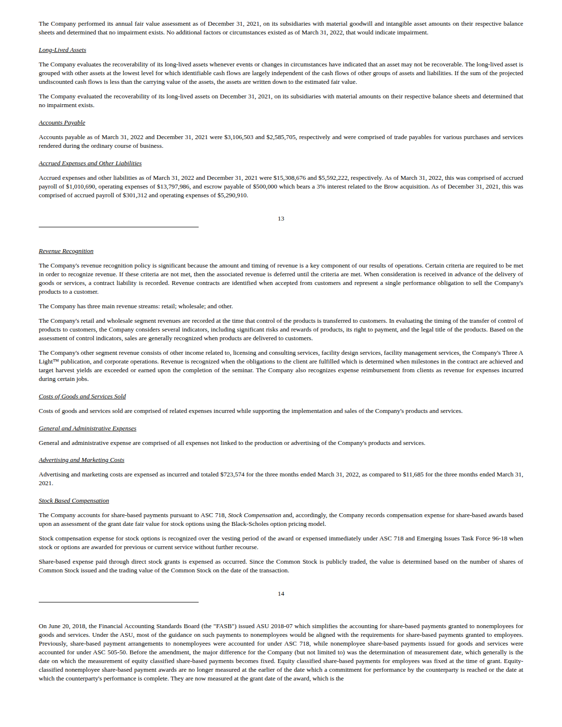The Company performed its annual fair value assessment as of December 31, 2021, on its subsidiaries with material goodwill and intangible asset amounts on their respective balance sheets and determined that no impairment exists. No additional factors or circumstances existed as of March 31, 2022, that would indicate impairment.
Long-Lived Assets
The Company evaluates the recoverability of its long-lived assets whenever events or changes in circumstances have indicated that an asset may not be recoverable. The long-lived asset is grouped with other assets at the lowest level for which identifiable cash flows are largely independent of the cash flows of other groups of assets and liabilities. If the sum of the projected undiscounted cash flows is less than the carrying value of the assets, the assets are written down to the estimated fair value.
The Company evaluated the recoverability of its long-lived assets on December 31, 2021, on its subsidiaries with material amounts on their respective balance sheets and determined that no impairment exists.
Accounts Payable
Accounts payable as of March 31, 2022 and December 31, 2021 were $3,106,503 and $2,585,705, respectively and were comprised of trade payables for various purchases and services rendered during the ordinary course of business.
Accrued Expenses and Other Liabilities
Accrued expenses and other liabilities as of March 31, 2022 and December 31, 2021 were $15,308,676 and $5,592,222, respectively. As of March 31, 2022, this was comprised of accrued payroll of $1,010,690, operating expenses of $13,797,986, and escrow payable of $500,000 which bears a 3% interest related to the Brow acquisition. As of December 31, 2021, this was comprised of accrued payroll of $301,312 and operating expenses of $5,290,910.
13
Revenue Recognition
The Company's revenue recognition policy is significant because the amount and timing of revenue is a key component of our results of operations. Certain criteria are required to be met in order to recognize revenue. If these criteria are not met, then the associated revenue is deferred until the criteria are met. When consideration is received in advance of the delivery of goods or services, a contract liability is recorded. Revenue contracts are identified when accepted from customers and represent a single performance obligation to sell the Company's products to a customer.
The Company has three main revenue streams: retail; wholesale; and other.
The Company's retail and wholesale segment revenues are recorded at the time that control of the products is transferred to customers. In evaluating the timing of the transfer of control of products to customers, the Company considers several indicators, including significant risks and rewards of products, its right to payment, and the legal title of the products. Based on the assessment of control indicators, sales are generally recognized when products are delivered to customers.
The Company's other segment revenue consists of other income related to, licensing and consulting services, facility design services, facility management services, the Company's Three A Light™ publication, and corporate operations. Revenue is recognized when the obligations to the client are fulfilled which is determined when milestones in the contract are achieved and target harvest yields are exceeded or earned upon the completion of the seminar. The Company also recognizes expense reimbursement from clients as revenue for expenses incurred during certain jobs.
Costs of Goods and Services Sold
Costs of goods and services sold are comprised of related expenses incurred while supporting the implementation and sales of the Company's products and services.
General and Administrative Expenses
General and administrative expense are comprised of all expenses not linked to the production or advertising of the Company's products and services.
Advertising and Marketing Costs
Advertising and marketing costs are expensed as incurred and totaled $723,574 for the three months ended March 31, 2022, as compared to $11,685 for the three months ended March 31, 2021.
Stock Based Compensation
The Company accounts for share-based payments pursuant to ASC 718, Stock Compensation and, accordingly, the Company records compensation expense for share-based awards based upon an assessment of the grant date fair value for stock options using the Black-Scholes option pricing model.
Stock compensation expense for stock options is recognized over the vesting period of the award or expensed immediately under ASC 718 and Emerging Issues Task Force 96-18 when stock or options are awarded for previous or current service without further recourse.
Share-based expense paid through direct stock grants is expensed as occurred. Since the Common Stock is publicly traded, the value is determined based on the number of shares of Common Stock issued and the trading value of the Common Stock on the date of the transaction.
14
On June 20, 2018, the Financial Accounting Standards Board (the "FASB") issued ASU 2018-07 which simplifies the accounting for share-based payments granted to nonemployees for goods and services. Under the ASU, most of the guidance on such payments to nonemployees would be aligned with the requirements for share-based payments granted to employees. Previously, share-based payment arrangements to nonemployees were accounted for under ASC 718, while nonemployee share-based payments issued for goods and services were accounted for under ASC 505-50. Before the amendment, the major difference for the Company (but not limited to) was the determination of measurement date, which generally is the date on which the measurement of equity classified share-based payments becomes fixed. Equity classified share-based payments for employees was fixed at the time of grant. Equity-classified nonemployee share-based payment awards are no longer measured at the earlier of the date which a commitment for performance by the counterparty is reached or the date at which the counterparty's performance is complete. They are now measured at the grant date of the award, which is the